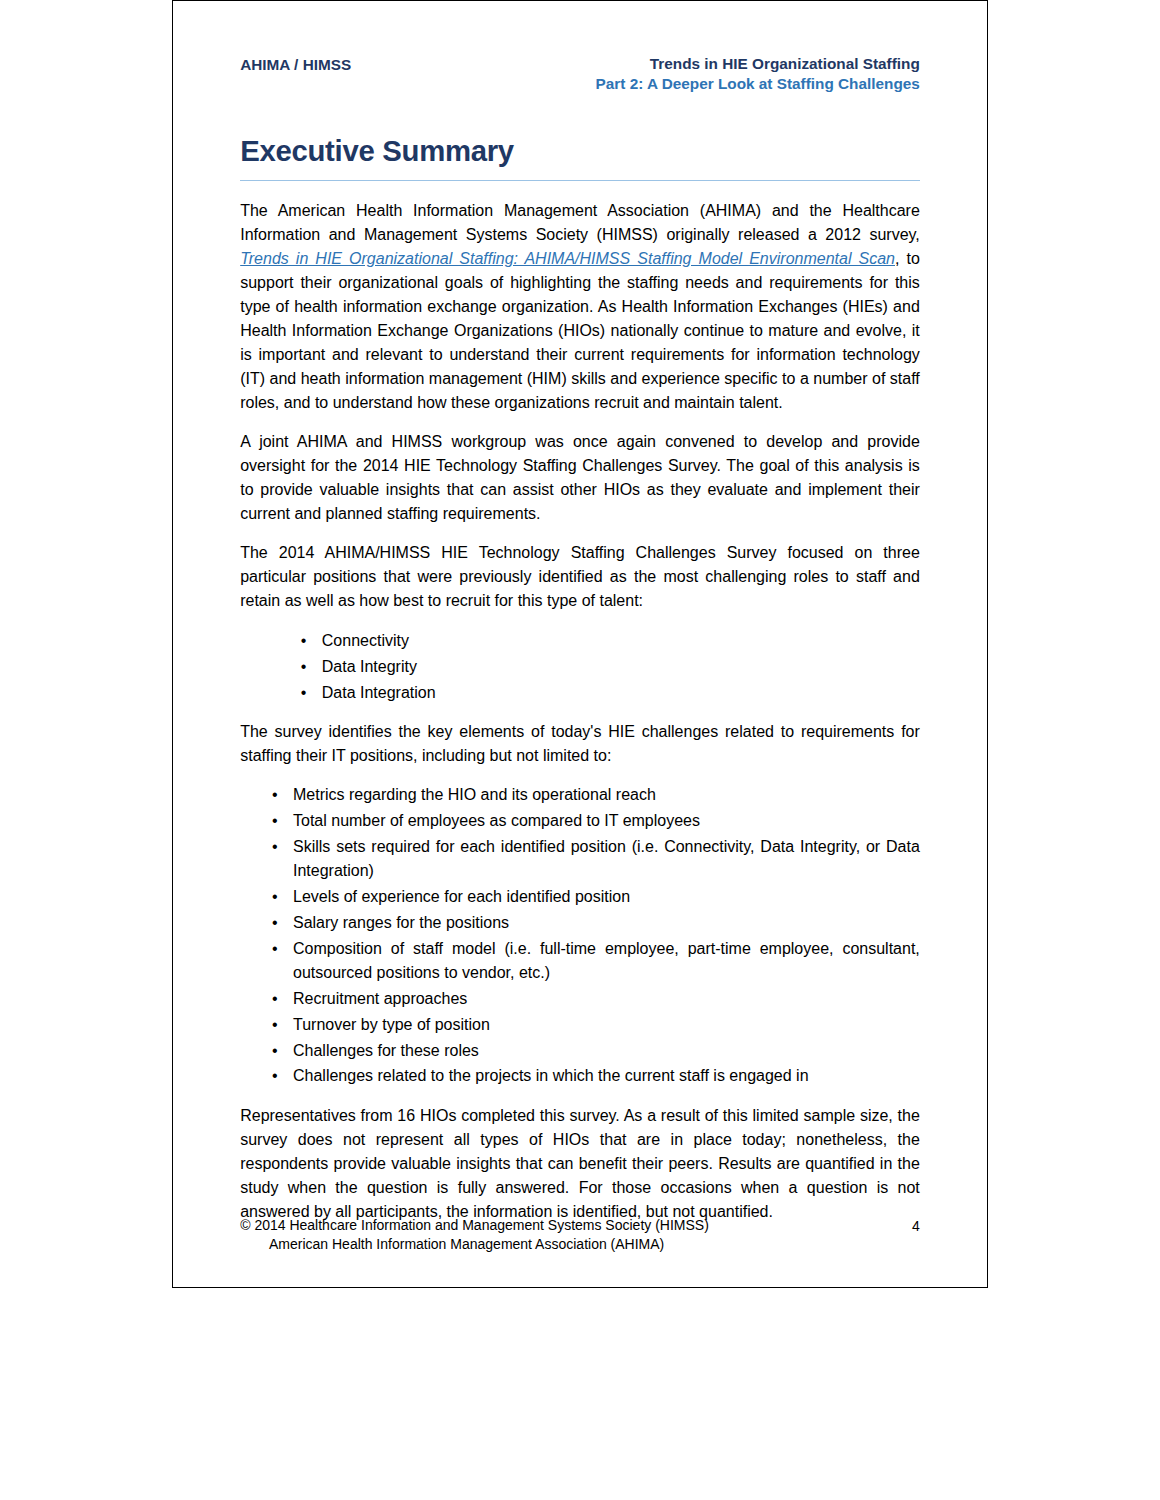AHIMA / HIMSS
Trends in HIE Organizational Staffing
Part 2: A Deeper Look at Staffing Challenges
Executive Summary
The American Health Information Management Association (AHIMA) and the Healthcare Information and Management Systems Society (HIMSS) originally released a 2012 survey, Trends in HIE Organizational Staffing: AHIMA/HIMSS Staffing Model Environmental Scan, to support their organizational goals of highlighting the staffing needs and requirements for this type of health information exchange organization. As Health Information Exchanges (HIEs) and Health Information Exchange Organizations (HIOs) nationally continue to mature and evolve, it is important and relevant to understand their current requirements for information technology (IT) and heath information management (HIM) skills and experience specific to a number of staff roles, and to understand how these organizations recruit and maintain talent.
A joint AHIMA and HIMSS workgroup was once again convened to develop and provide oversight for the 2014 HIE Technology Staffing Challenges Survey. The goal of this analysis is to provide valuable insights that can assist other HIOs as they evaluate and implement their current and planned staffing requirements.
The 2014 AHIMA/HIMSS HIE Technology Staffing Challenges Survey focused on three particular positions that were previously identified as the most challenging roles to staff and retain as well as how best to recruit for this type of talent:
Connectivity
Data Integrity
Data Integration
The survey identifies the key elements of today's HIE challenges related to requirements for staffing their IT positions, including but not limited to:
Metrics regarding the HIO and its operational reach
Total number of employees as compared to IT employees
Skills sets required for each identified position (i.e. Connectivity, Data Integrity, or Data Integration)
Levels of experience for each identified position
Salary ranges for the positions
Composition of staff model (i.e. full-time employee, part-time employee, consultant, outsourced positions to vendor, etc.)
Recruitment approaches
Turnover by type of position
Challenges for these roles
Challenges related to the projects in which the current staff is engaged in
Representatives from 16 HIOs completed this survey. As a result of this limited sample size, the survey does not represent all types of HIOs that are in place today; nonetheless, the respondents provide valuable insights that can benefit their peers. Results are quantified in the study when the question is fully answered. For those occasions when a question is not answered by all participants, the information is identified, but not quantified.
© 2014 Healthcare Information and Management Systems Society (HIMSS) American Health Information Management Association (AHIMA)
4